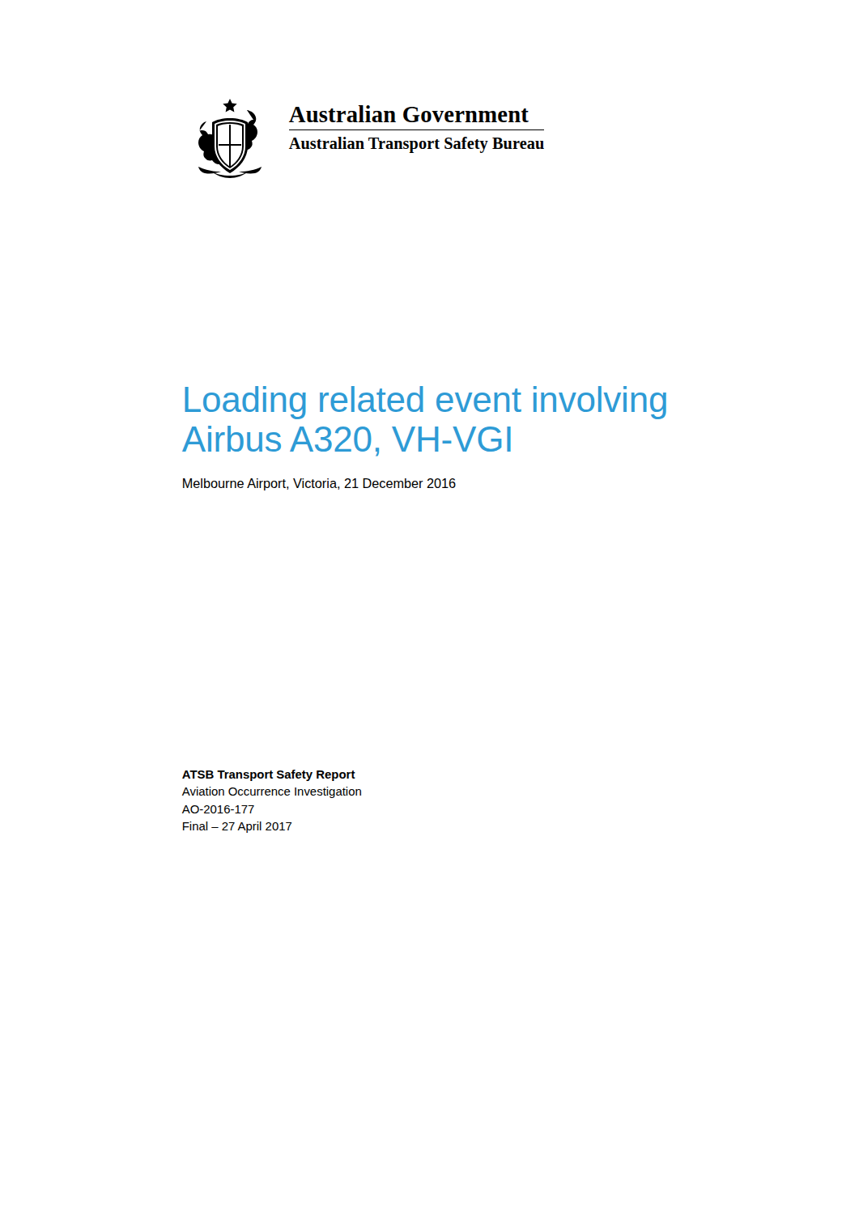Australian Government
Australian Transport Safety Bureau
Loading related event involving
Airbus A320, VH-VGI
Melbourne Airport, Victoria, 21 December 2016
ATSB Transport Safety Report
Aviation Occurrence Investigation
AO-2016-177
Final – 27 April 2017